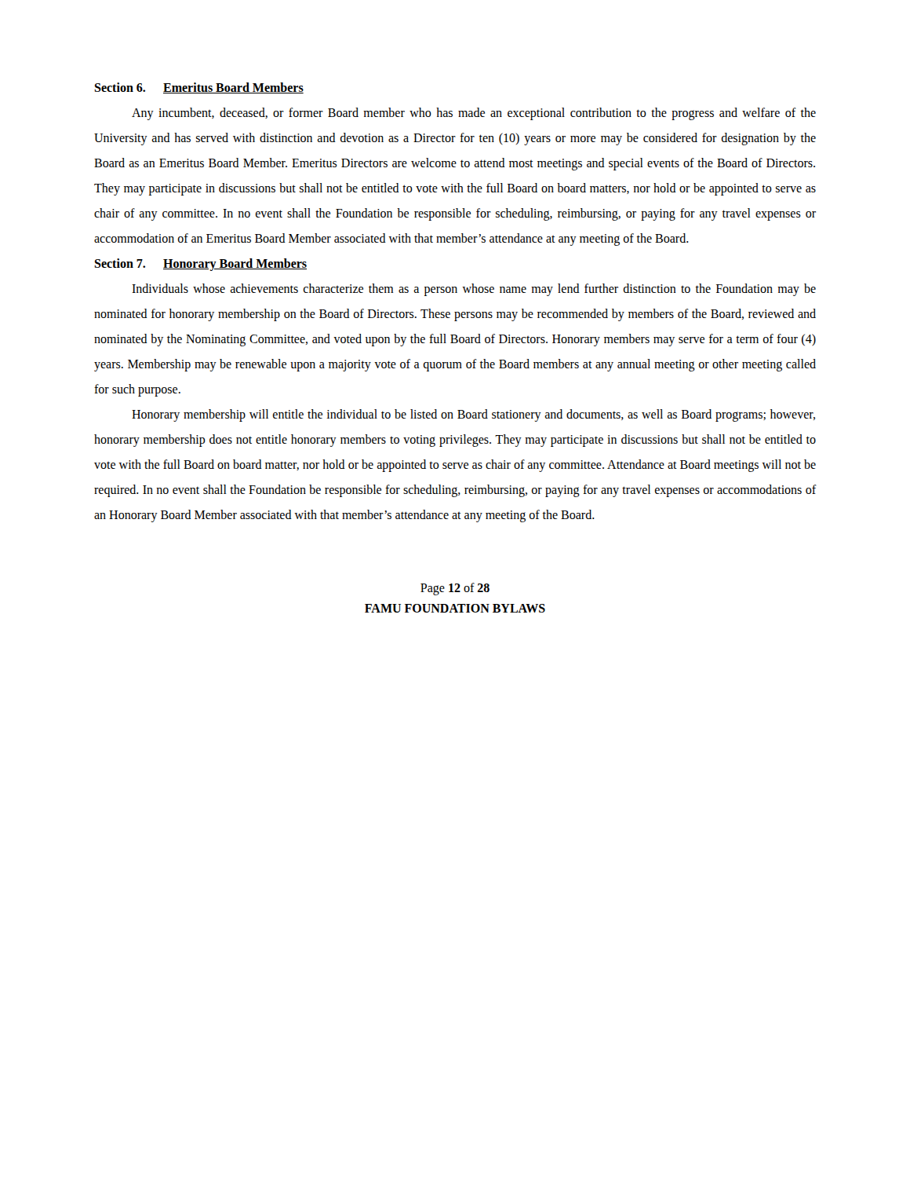Section 6. Emeritus Board Members
Any incumbent, deceased, or former Board member who has made an exceptional contribution to the progress and welfare of the University and has served with distinction and devotion as a Director for ten (10) years or more may be considered for designation by the Board as an Emeritus Board Member. Emeritus Directors are welcome to attend most meetings and special events of the Board of Directors. They may participate in discussions but shall not be entitled to vote with the full Board on board matters, nor hold or be appointed to serve as chair of any committee. In no event shall the Foundation be responsible for scheduling, reimbursing, or paying for any travel expenses or accommodation of an Emeritus Board Member associated with that member’s attendance at any meeting of the Board.
Section 7. Honorary Board Members
Individuals whose achievements characterize them as a person whose name may lend further distinction to the Foundation may be nominated for honorary membership on the Board of Directors. These persons may be recommended by members of the Board, reviewed and nominated by the Nominating Committee, and voted upon by the full Board of Directors. Honorary members may serve for a term of four (4) years. Membership may be renewable upon a majority vote of a quorum of the Board members at any annual meeting or other meeting called for such purpose.
Honorary membership will entitle the individual to be listed on Board stationery and documents, as well as Board programs; however, honorary membership does not entitle honorary members to voting privileges. They may participate in discussions but shall not be entitled to vote with the full Board on board matter, nor hold or be appointed to serve as chair of any committee. Attendance at Board meetings will not be required. In no event shall the Foundation be responsible for scheduling, reimbursing, or paying for any travel expenses or accommodations of an Honorary Board Member associated with that member’s attendance at any meeting of the Board.
Page 12 of 28
FAMU FOUNDATION BYLAWS